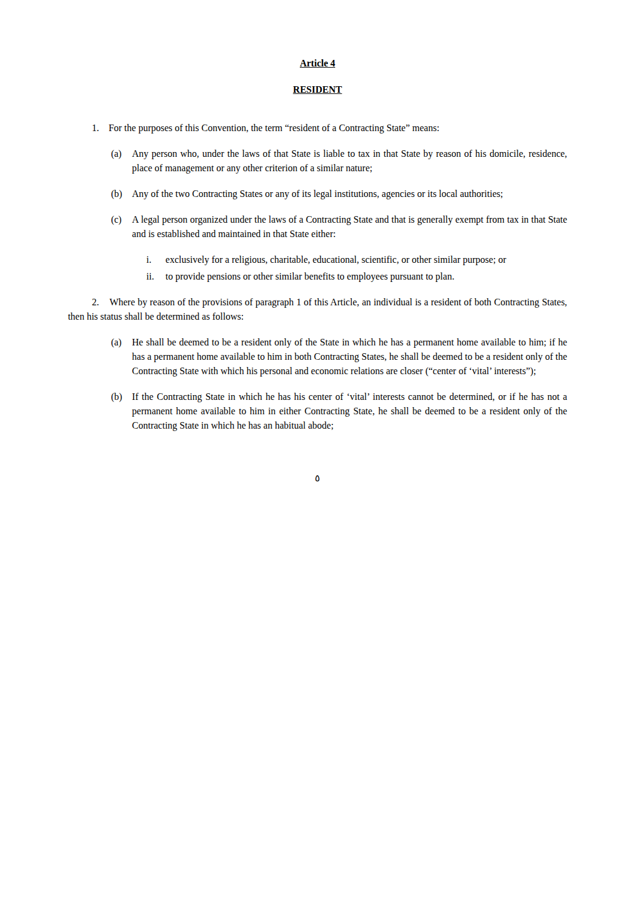Article 4
RESIDENT
1. For the purposes of this Convention, the term “resident of a Contracting State” means:
(a) Any person who, under the laws of that State is liable to tax in that State by reason of his domicile, residence, place of management or any other criterion of a similar nature;
(b) Any of the two Contracting States or any of its legal institutions, agencies or its local authorities;
(c) A legal person organized under the laws of a Contracting State and that is generally exempt from tax in that State and is established and maintained in that State either:
i. exclusively for a religious, charitable, educational, scientific, or other similar purpose; or
ii. to provide pensions or other similar benefits to employees pursuant to plan.
2. Where by reason of the provisions of paragraph 1 of this Article, an individual is a resident of both Contracting States, then his status shall be determined as follows:
(a) He shall be deemed to be a resident only of the State in which he has a permanent home available to him; if he has a permanent home available to him in both Contracting States, he shall be deemed to be a resident only of the Contracting State with which his personal and economic relations are closer (“center of ‘vital’ interests”);
(b) If the Contracting State in which he has his center of ‘vital’ interests cannot be determined, or if he has not a permanent home available to him in either Contracting State, he shall be deemed to be a resident only of the Contracting State in which he has an habitual abode;
٥